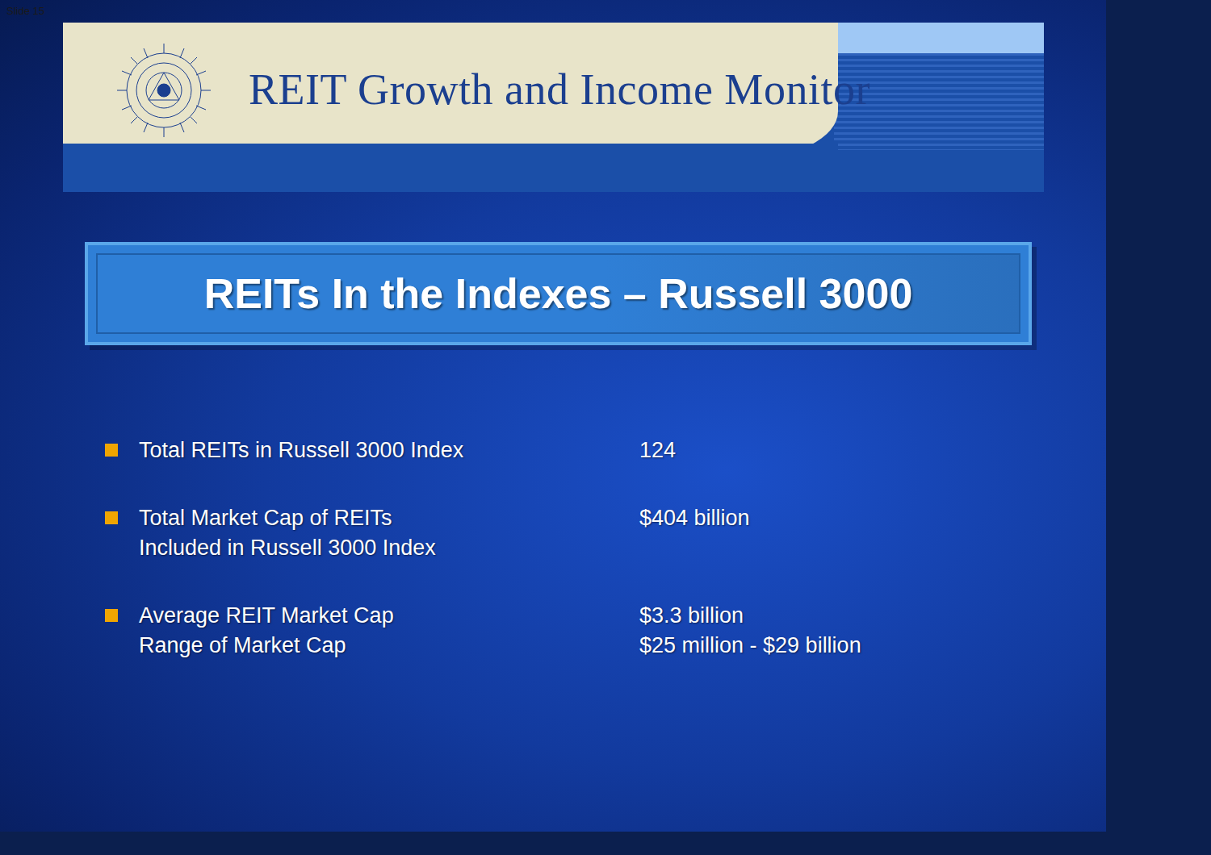Slide 15
REIT Growth and Income Monitor
REITs In the Indexes – Russell 3000
Total REITs in Russell 3000 Index
124
Total Market Cap of REITs Included in Russell 3000 Index
$404 billion
Average REIT Market Cap Range of Market Cap
$3.3 billion $25 million - $29 billion